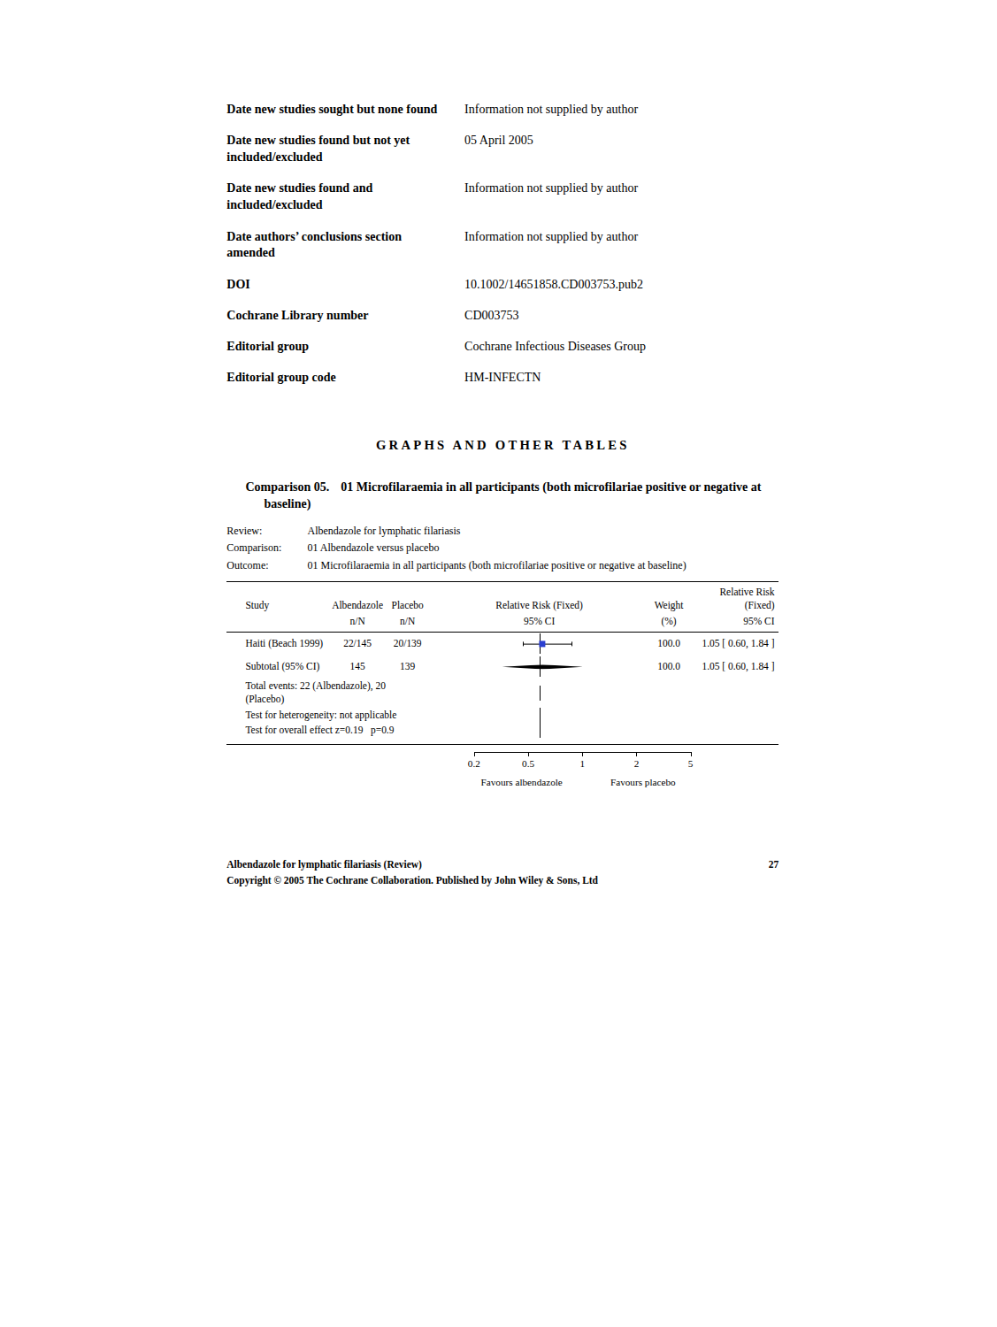| Date new studies sought but none found | Information not supplied by author |
| Date new studies found but not yet included/excluded | 05 April 2005 |
| Date new studies found and included/excluded | Information not supplied by author |
| Date authors’ conclusions section amended | Information not supplied by author |
| DOI | 10.1002/14651858.CD003753.pub2 |
| Cochrane Library number | CD003753 |
| Editorial group | Cochrane Infectious Diseases Group |
| Editorial group code | HM-INFECTN |
Graphs and other tables
Comparison 05. 01 Microfilaraemia in all participants (both microfilariae positive or negative at baseline)
Review: Albendazole for lymphatic filariasis
Comparison: 01 Albendazole versus placebo
Outcome: 01 Microfilaraemia in all participants (both microfilariae positive or negative at baseline)
| Study | Albendazole | Placebo | Relative Risk (Fixed) | Weight | Relative Risk (Fixed) |
| --- | --- | --- | --- | --- | --- |
| | n/N | n/N | 95% CI | (%) | 95% CI |
| Haiti (Beach 1999) | 22/145 | 20/139 | | 100.0 | 1.05 [ 0.60, 1.84 ] |
| Subtotal (95% CI) | 145 | 139 | | 100.0 | 1.05 [ 0.60, 1.84 ] |
| Total events: 22 (Albendazole), 20 (Placebo) | | | |
| Test for heterogeneity: not applicable | | | |
| Test for overall effect z=0.19 p=0.9 | | | |
| | | | 0.2 0.5 1 2 5 Favours albendazole Favours placebo | | |
Albendazole for lymphatic filariasis (Review) 27
Copyright © 2005 The Cochrane Collaboration. Published by John Wiley & Sons, Ltd